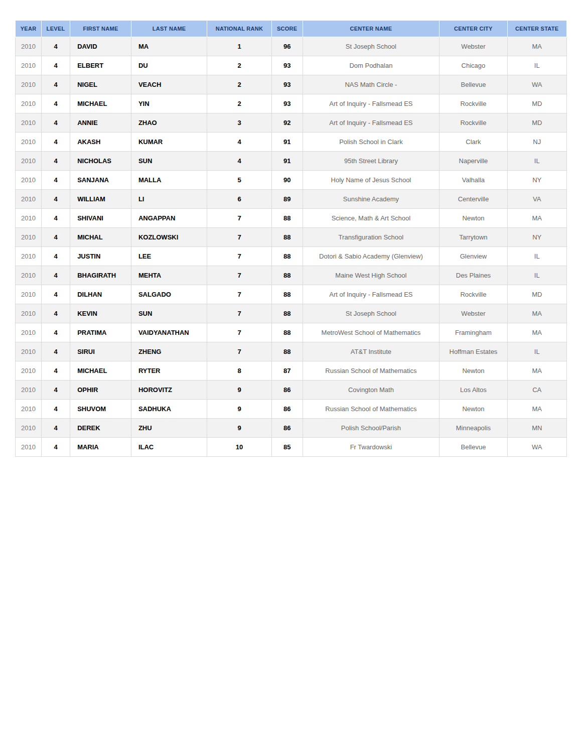| YEAR | LEVEL | FIRST NAME | LAST NAME | NATIONAL RANK | SCORE | CENTER NAME | CENTER CITY | CENTER STATE |
| --- | --- | --- | --- | --- | --- | --- | --- | --- |
| 2010 | 4 | DAVID | MA | 1 | 96 | St Joseph School | Webster | MA |
| 2010 | 4 | ELBERT | DU | 2 | 93 | Dom Podhalan | Chicago | IL |
| 2010 | 4 | NIGEL | VEACH | 2 | 93 | NAS Math Circle - | Bellevue | WA |
| 2010 | 4 | MICHAEL | YIN | 2 | 93 | Art of Inquiry - Fallsmead ES | Rockville | MD |
| 2010 | 4 | ANNIE | ZHAO | 3 | 92 | Art of Inquiry - Fallsmead ES | Rockville | MD |
| 2010 | 4 | AKASH | KUMAR | 4 | 91 | Polish School in Clark | Clark | NJ |
| 2010 | 4 | NICHOLAS | SUN | 4 | 91 | 95th Street Library | Naperville | IL |
| 2010 | 4 | SANJANA | MALLA | 5 | 90 | Holy Name of Jesus School | Valhalla | NY |
| 2010 | 4 | WILLIAM | LI | 6 | 89 | Sunshine Academy | Centerville | VA |
| 2010 | 4 | SHIVANI | ANGAPPAN | 7 | 88 | Science, Math & Art School | Newton | MA |
| 2010 | 4 | MICHAL | KOZLOWSKI | 7 | 88 | Transfiguration School | Tarrytown | NY |
| 2010 | 4 | JUSTIN | LEE | 7 | 88 | Dotori & Sabio Academy (Glenview) | Glenview | IL |
| 2010 | 4 | BHAGIRATH | MEHTA | 7 | 88 | Maine West High School | Des Plaines | IL |
| 2010 | 4 | DILHAN | SALGADO | 7 | 88 | Art of Inquiry - Fallsmead ES | Rockville | MD |
| 2010 | 4 | KEVIN | SUN | 7 | 88 | St Joseph School | Webster | MA |
| 2010 | 4 | PRATIMA | VAIDYANATHAN | 7 | 88 | MetroWest School of Mathematics | Framingham | MA |
| 2010 | 4 | SIRUI | ZHENG | 7 | 88 | AT&T Institute | Hoffman Estates | IL |
| 2010 | 4 | MICHAEL | RYTER | 8 | 87 | Russian School of Mathematics | Newton | MA |
| 2010 | 4 | OPHIR | HOROVITZ | 9 | 86 | Covington Math | Los Altos | CA |
| 2010 | 4 | SHUVOM | SADHUKA | 9 | 86 | Russian School of Mathematics | Newton | MA |
| 2010 | 4 | DEREK | ZHU | 9 | 86 | Polish School/Parish | Minneapolis | MN |
| 2010 | 4 | MARIA | ILAC | 10 | 85 | Fr Twardowski | Bellevue | WA |